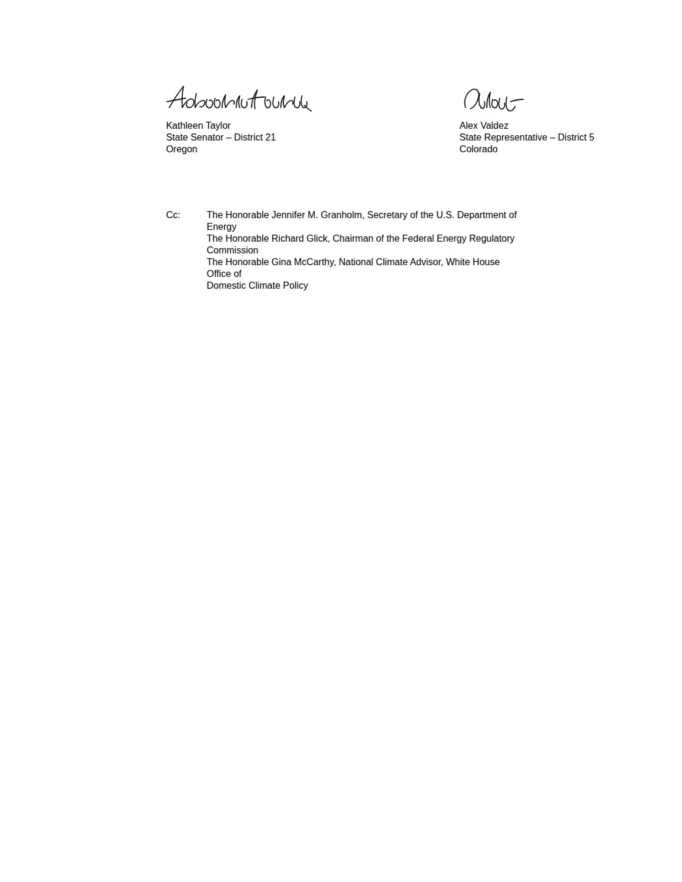Kathleen Taylor
State Senator – District 21
Oregon
Alex Valdez
State Representative – District 5
Colorado
Cc:
The Honorable Jennifer M. Granholm, Secretary of the U.S. Department of Energy
The Honorable Richard Glick, Chairman of the Federal Energy Regulatory Commission
The Honorable Gina McCarthy, National Climate Advisor, White House Office of
Domestic Climate Policy